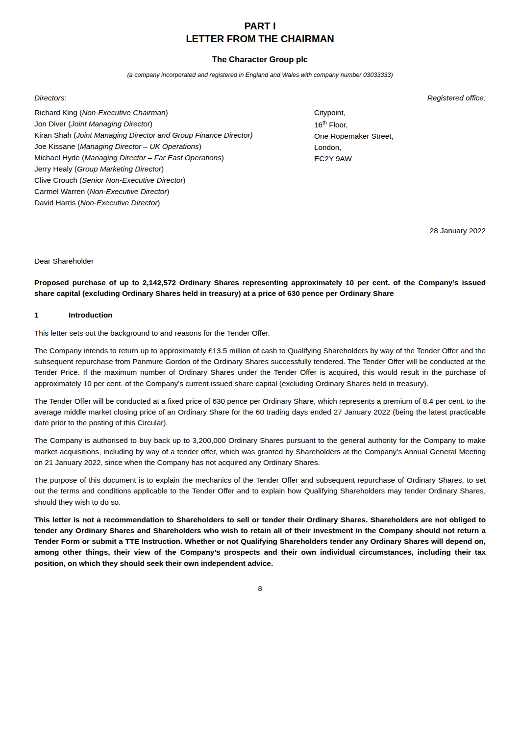PART I
LETTER FROM THE CHAIRMAN
The Character Group plc
(a company incorporated and registered in England and Wales with company number 03033333)
| Directors: Richard King ( Non-Executive Chairman ) Jon Diver ( Joint Managing Director ) Kiran Shah ( Joint Managing Director and Group Finance Director) Joe Kissane ( Managing Director – UK Operations ) Michael Hyde ( Managing Director – Far East Operations ) Jerry Healy ( Group Marketing Director ) Clive Crouch ( Senior Non-Executive Director ) Carmel Warren ( Non-Executive Director ) David Harris ( Non-Executive Director ) | Registered office: Citypoint, 16 th Floor, One Ropemaker Street, London, EC2Y 9AW |
28 January 2022
Dear Shareholder
Proposed purchase of up to 2,142,572 Ordinary Shares representing approximately 10 per cent. of the Company’s issued share capital (excluding Ordinary Shares held in treasury) at a price of 630 pence per Ordinary Share
| 1 | Introduction |
This letter sets out the background to and reasons for the Tender Offer.
The Company intends to return up to approximately £13.5 million of cash to Qualifying Shareholders by way of the Tender Offer and the subsequent repurchase from Panmure Gordon of the Ordinary Shares successfully tendered. The Tender Offer will be conducted at the Tender Price. If the maximum number of Ordinary Shares under the Tender Offer is acquired, this would result in the purchase of approximately 10 per cent. of the Company’s current issued share capital (excluding Ordinary Shares held in treasury).
The Tender Offer will be conducted at a fixed price of 630 pence per Ordinary Share, which represents a premium of 8.4 per cent. to the average middle market closing price of an Ordinary Share for the 60 trading days ended 27 January 2022 (being the latest practicable date prior to the posting of this Circular).
The Company is authorised to buy back up to 3,200,000 Ordinary Shares pursuant to the general authority for the Company to make market acquisitions, including by way of a tender offer, which was granted by Shareholders at the Company’s Annual General Meeting on 21 January 2022, since when the Company has not acquired any Ordinary Shares.
The purpose of this document is to explain the mechanics of the Tender Offer and subsequent repurchase of Ordinary Shares, to set out the terms and conditions applicable to the Tender Offer and to explain how Qualifying Shareholders may tender Ordinary Shares, should they wish to do so.
This letter is not a recommendation to Shareholders to sell or tender their Ordinary Shares. Shareholders are not obliged to tender any Ordinary Shares and Shareholders who wish to retain all of their investment in the Company should not return a Tender Form or submit a TTE Instruction. Whether or not Qualifying Shareholders tender any Ordinary Shares will depend on, among other things, their view of the Company’s prospects and their own individual circumstances, including their tax position, on which they should seek their own independent advice.
8